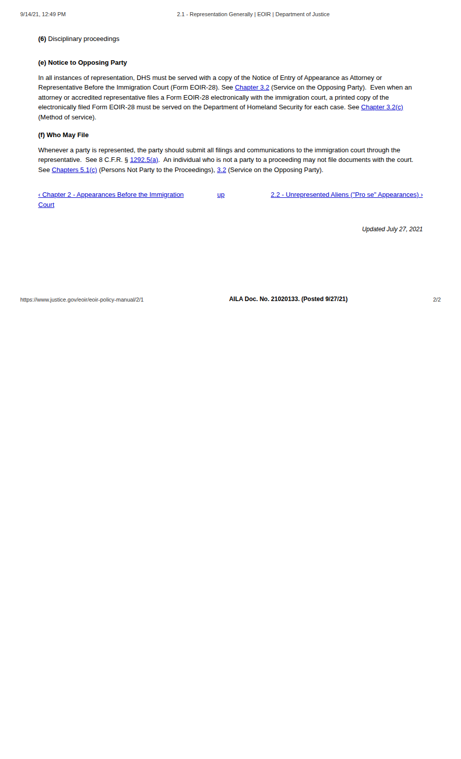9/14/21, 12:49 PM
2.1 - Representation Generally | EOIR | Department of Justice
(6) Disciplinary proceedings
(e) Notice to Opposing Party
In all instances of representation, DHS must be served with a copy of the Notice of Entry of Appearance as Attorney or Representative Before the Immigration Court (Form EOIR-28). See Chapter 3.2 (Service on the Opposing Party). Even when an attorney or accredited representative files a Form EOIR-28 electronically with the immigration court, a printed copy of the electronically filed Form EOIR-28 must be served on the Department of Homeland Security for each case. See Chapter 3.2(c) (Method of service).
(f) Who May File
Whenever a party is represented, the party should submit all filings and communications to the immigration court through the representative. See 8 C.F.R. § 1292.5(a). An individual who is not a party to a proceeding may not file documents with the court. See Chapters 5.1(c) (Persons Not Party to the Proceedings), 3.2 (Service on the Opposing Party).
‹ Chapter 2 - Appearances Before the Immigration Court
up
2.2 - Unrepresented Aliens ("Pro se" Appearances) ›
Updated July 27, 2021
https://www.justice.gov/eoir/eoir-policy-manual/2/1
AILA Doc. No. 21020133. (Posted 9/27/21)
2/2